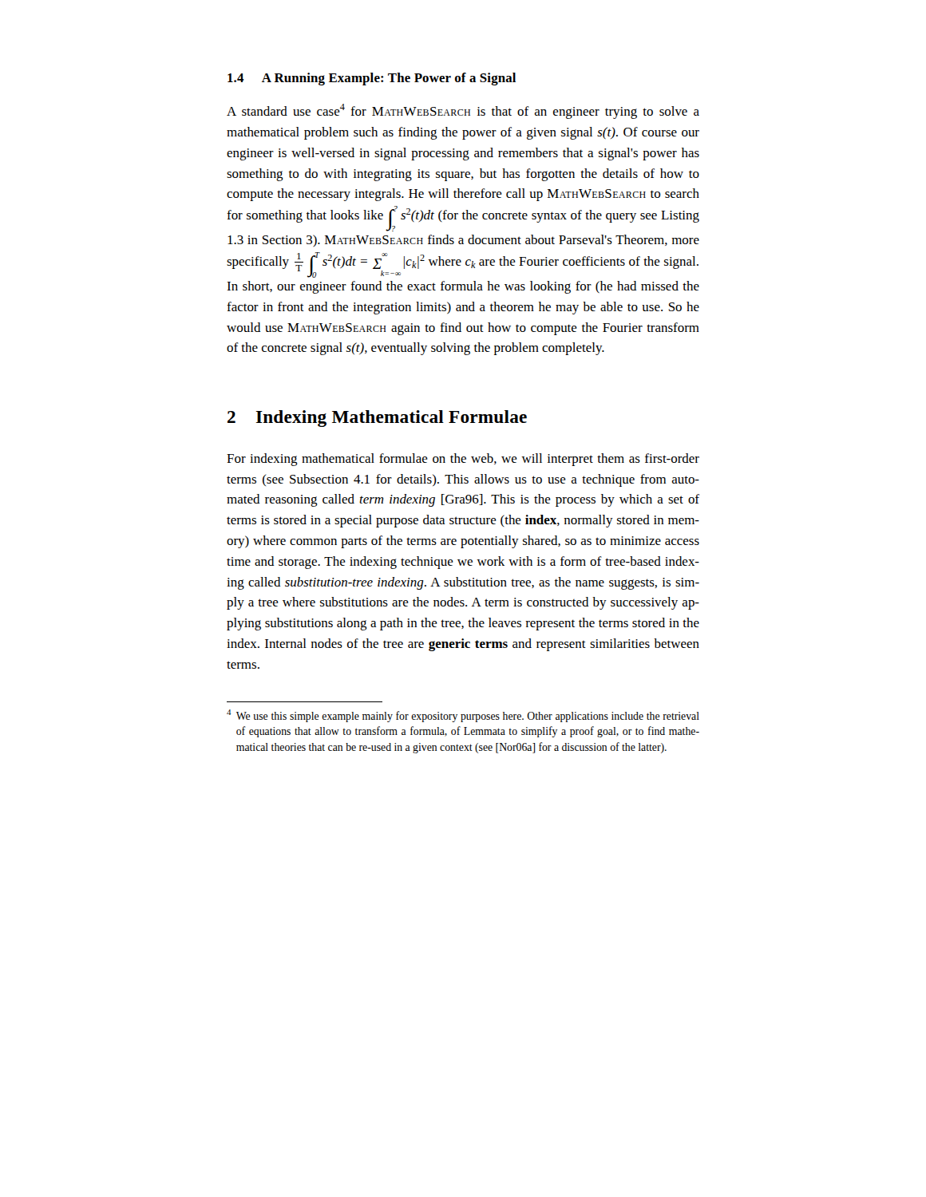1.4 A Running Example: The Power of a Signal
A standard use case4 for MathWebSearch is that of an engineer trying to solve a mathematical problem such as finding the power of a given signal s(t). Of course our engineer is well-versed in signal processing and remembers that a signal's power has something to do with integrating its square, but has forgotten the details of how to compute the necessary integrals. He will therefore call up MathWebSearch to search for something that looks like ∫?? s2(t)dt (for the concrete syntax of the query see Listing 1.3 in Section 3). MathWebSearch finds a document about Parseval's Theorem, more specifically 1 T ∫T 0 s2(t)dt = Σ∞k=−∞|ck|2 where ck are the Fourier coefficients of the signal. In short, our engineer found the exact formula he was looking for (he had missed the factor in front and the integration limits) and a theorem he may be able to use. So he would use MathWebSearch again to find out how to compute the Fourier transform of the concrete signal s(t), eventually solving the problem completely.
2 Indexing Mathematical Formulae
For indexing mathematical formulae on the web, we will interpret them as first-order terms (see Subsection 4.1 for details). This allows us to use a technique from automated reasoning called term indexing [Gra96]. This is the process by which a set of terms is stored in a special purpose data structure (the index, normally stored in memory) where common parts of the terms are potentially shared, so as to minimize access time and storage. The indexing technique we work with is a form of tree-based indexing called substitution-tree indexing. A substitution tree, as the name suggests, is simply a tree where substitutions are the nodes. A term is constructed by successively applying substitutions along a path in the tree, the leaves represent the terms stored in the index. Internal nodes of the tree are generic terms and represent similarities between terms.
4 We use this simple example mainly for expository purposes here. Other applications include the retrieval of equations that allow to transform a formula, of Lemmata to simplify a proof goal, or to find mathematical theories that can be re-used in a given context (see [Nor06a] for a discussion of the latter).